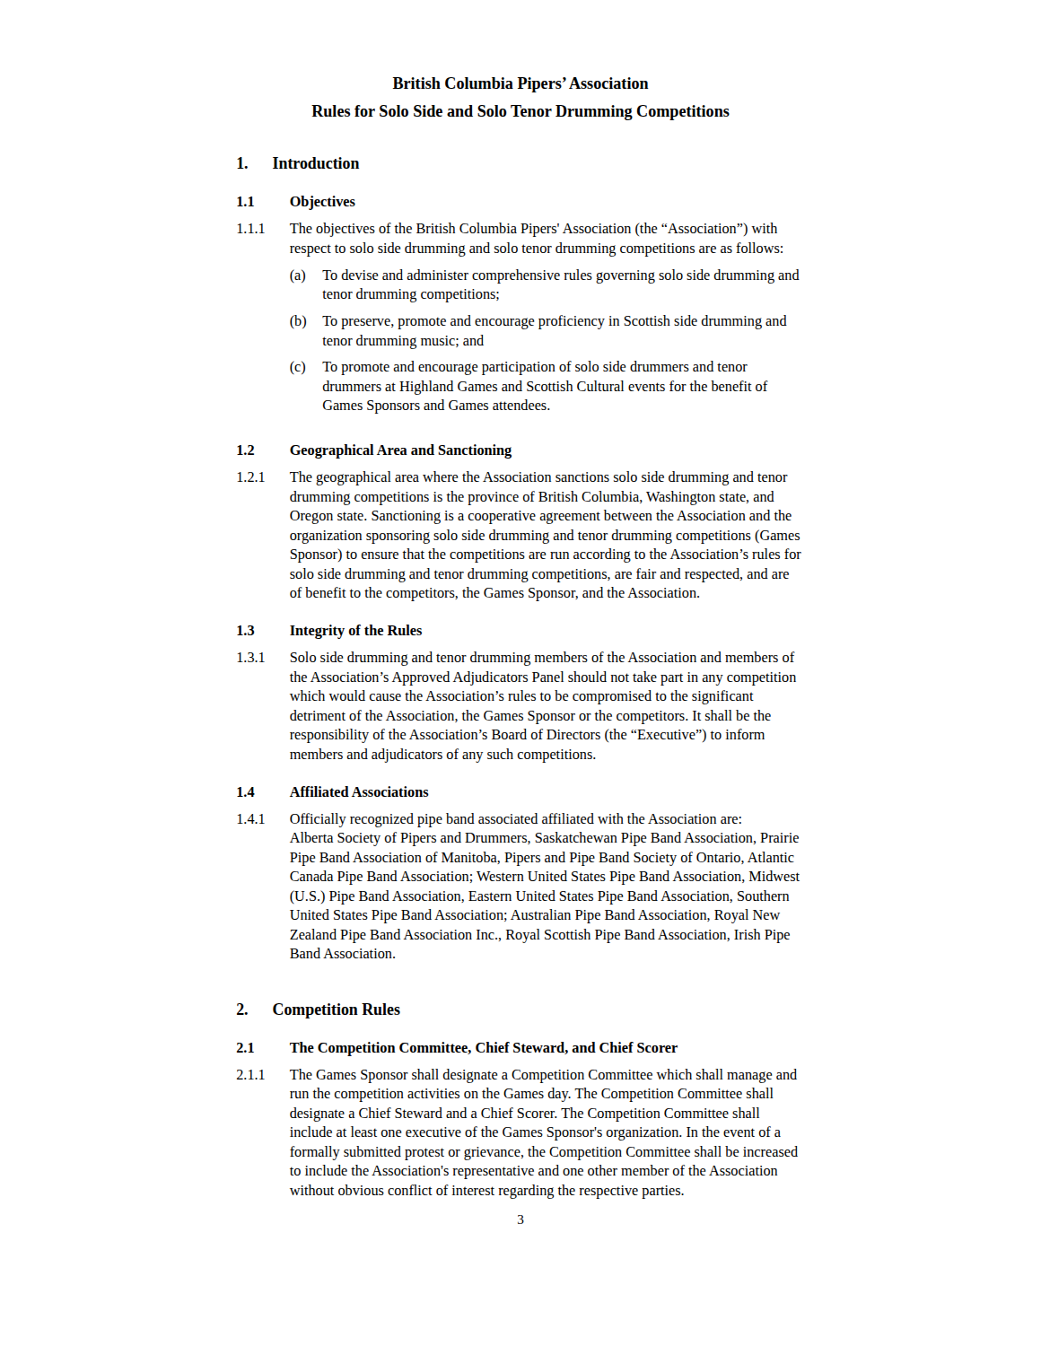British Columbia Pipers’ Association
Rules for Solo Side and Solo Tenor Drumming Competitions
1. Introduction
1.1 Objectives
1.1.1
The objectives of the British Columbia Pipers' Association (the “Association”) with respect to solo side drumming and solo tenor drumming competitions are as follows:
(a) To devise and administer comprehensive rules governing solo side drumming and tenor drumming competitions;
(b) To preserve, promote and encourage proficiency in Scottish side drumming and tenor drumming music; and
(c) To promote and encourage participation of solo side drummers and tenor drummers at Highland Games and Scottish Cultural events for the benefit of Games Sponsors and Games attendees.
1.2 Geographical Area and Sanctioning
1.2.1
The geographical area where the Association sanctions solo side drumming and tenor drumming competitions is the province of British Columbia, Washington state, and Oregon state. Sanctioning is a cooperative agreement between the Association and the organization sponsoring solo side drumming and tenor drumming competitions (Games Sponsor) to ensure that the competitions are run according to the Association’s rules for solo side drumming and tenor drumming competitions, are fair and respected, and are of benefit to the competitors, the Games Sponsor, and the Association.
1.3 Integrity of the Rules
1.3.1
Solo side drumming and tenor drumming members of the Association and members of the Association’s Approved Adjudicators Panel should not take part in any competition which would cause the Association’s rules to be compromised to the significant detriment of the Association, the Games Sponsor or the competitors. It shall be the responsibility of the Association’s Board of Directors (the “Executive”) to inform members and adjudicators of any such competitions.
1.4 Affiliated Associations
1.4.1
Officially recognized pipe band associated affiliated with the Association are:
Alberta Society of Pipers and Drummers, Saskatchewan Pipe Band Association, Prairie Pipe Band Association of Manitoba, Pipers and Pipe Band Society of Ontario, Atlantic Canada Pipe Band Association; Western United States Pipe Band Association, Midwest (U.S.) Pipe Band Association, Eastern United States Pipe Band Association, Southern United States Pipe Band Association; Australian Pipe Band Association, Royal New Zealand Pipe Band Association Inc., Royal Scottish Pipe Band Association, Irish Pipe Band Association.
2. Competition Rules
2.1 The Competition Committee, Chief Steward, and Chief Scorer
2.1.1
The Games Sponsor shall designate a Competition Committee which shall manage and run the competition activities on the Games day. The Competition Committee shall designate a Chief Steward and a Chief Scorer. The Competition Committee shall include at least one executive of the Games Sponsor's organization. In the event of a formally submitted protest or grievance, the Competition Committee shall be increased to include the Association's representative and one other member of the Association without obvious conflict of interest regarding the respective parties.
3